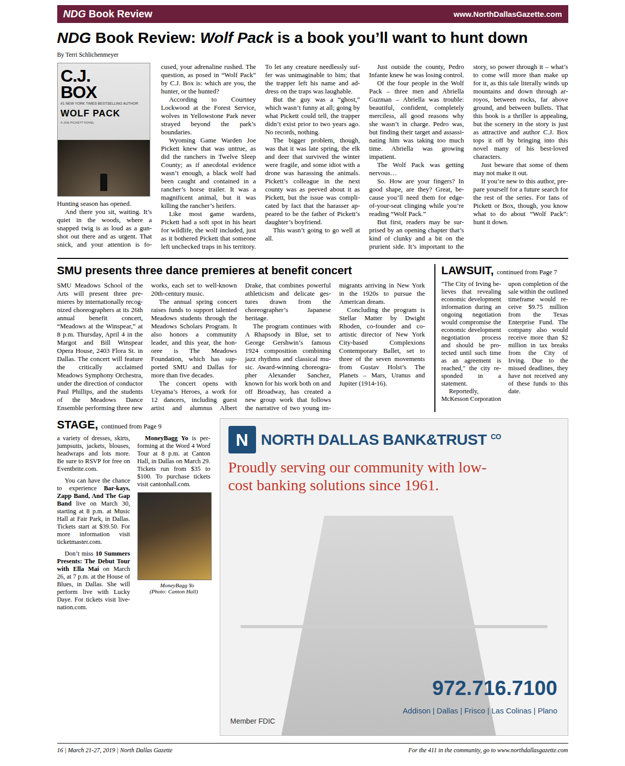NDG Book Review
www.NorthDallasGazette.com
NDG Book Review: Wolf Pack is a book you’ll want to hunt down
By Terri Schlichenmeyer
C.J.
BOX
#1 NEW YORK TIMES BESTSELLING AUTHOR
WOLF PACK
A JOE PICKETT NOVEL
Hunting season has opened.
And there you sit, waiting. It’s quiet in the woods, where a snapped twig is as loud as a gunshot out there and as urgent. That snick, and your attention is focused, your adrenaline rushed. The question, as posed in “Wolf Pack” by C.J. Box is: which are you, the hunter, or the hunted?
According to Courtney Lockwood at the Forest Service, wolves in Yellowstone Park never strayed beyond the park’s boundaries.
Wyoming Game Warden Joe Pickett knew that was untrue, as did the ranchers in Twelve Sleep County; as if anecdotal evidence wasn’t enough, a black wolf had been caught and contained in a rancher’s horse trailer. It was a magnificent animal, but it was killing the rancher’s heifers.
Like most game wardens, Pickett had a soft spot in his heart for wildlife, the wolf included, just as it bothered Pickett that someone left unchecked traps in his territory. To let any creature needlessly suffer was unimaginable to him; that the trapper left his name and address on the traps was laughable.
But the guy was a “ghost,” which wasn’t funny at all; going by what Pickett could tell, the trapper didn’t exist prior to two years ago. No records, nothing.
The bigger problem, though, was that it was late spring, the elk and deer that survived the winter were fragile, and some idiot with a drone was harassing the animals. Pickett’s colleague in the next county was as peeved about it as Pickett, but the issue was complicated by fact that the harasser appeared to be the father of Pickett’s daughter’s boyfriend.
This wasn’t going to go well at all.
Just outside the county, Pedro Infante knew he was losing control.
Of the four people in the Wolf Pack – three men and Abriella Guzman – Abriella was trouble: beautiful, confident, completely merciless, all good reasons why she wasn’t in charge. Pedro was, but finding their target and assassinating him was taking too much time. Abriella was growing impatient.
The Wolf Pack was getting nervous…
So. How are your fingers? In good shape, are they? Great, because you’ll need them for edge-of-your-seat clinging while you’re reading “Wolf Pack.”
But first, readers may be surprised by an opening chapter that’s kind of clunky and a bit on the prurient side. It’s important to the story, so power through it – what’s to come will more than make up for it, as this tale literally winds up mountains and down through arroyos, between rocks, far above ground, and between bullets. That this book is a thriller is appealing, but the scenery in the story is just as attractive and author C.J. Box tops it off by bringing into this novel many of his best-loved characters.
Just beware that some of them may not make it out.
If you’re new to this author, prepare yourself for a future search for the rest of the series. For fans of Pickett or Box, though, you know what to do about “Wolf Pack”: hunt it down.
SMU presents three dance premieres at benefit concert
SMU Meadows School of the Arts will present three premieres by internationally recognized choreographers at its 26th annual benefit concert, “Meadows at the Winspear,” at 8 p.m. Thursday, April 4 in the Margot and Bill Winspear Opera House, 2403 Flora St. in Dallas. The concert will feature the critically acclaimed Meadows Symphony Orchestra, under the direction of conductor Paul Phillips, and the students of the Meadows Dance Ensemble performing three new works, each set to well-known 20th-century music.
The annual spring concert raises funds to support talented Meadows students through the Meadows Scholars Program. It also honors a community leader, and this year, the honoree is The Meadows Foundation, which has supported SMU and Dallas for more than five decades.
The concert opens with Ueyama’s Heroes, a work for 12 dancers, including guest artist and alumnus Albert Drake, that combines powerful athleticism and delicate gestures drawn from the choreographer’s Japanese heritage.
The program continues with A Rhapsody in Blue, set to George Gershwin’s famous 1924 composition combining jazz rhythms and classical music. Award-winning choreographer Alexander Sanchez, known for his work both on and off Broadway, has created a new group work that follows the narrative of two young immigrants arriving in New York in the 1920s to pursue the American dream.
Concluding the program is Stellar Matter by Dwight Rhoden, co-founder and co-artistic director of New York City-based Complexions Contemporary Ballet, set to three of the seven movements from Gustav Holst’s The Planets – Mars, Uranus and Jupiter (1914-16).
LAWSUIT, continued from Page 7
"The City of Irving believes that revealing economic development information during an ongoing negotiation would compromise the economic development negotiation process and should be protected until such time as an agreement is reached," the city responded in a statement.
Reportedly, McKesson Corporation upon completion of the sale within the outlined timeframe would receive $9.75 million from the Texas Enterprise Fund. The company also would receive more than $2 million in tax breaks from the City of Irving. Due to the missed deadlines, they have not received any of these funds to this date.
STAGE, continued from Page 9
a variety of dresses, skirts, jumpsuits, jackets, blouses, headwraps and lots more. Be sure to RSVP for free on Eventbrite.com.
You can have the chance to experience Bar-kays, Zapp Band, And The Gap Band live on March 30, starting at 8 p.m. at Music Hall at Fair Park, in Dallas. Tickets start at $39.50. For more information visit ticketmaster.com.
Don’t miss 10 Summers Presents: The Debut Tour with Ella Mai on March 26, at 7 p.m. at the House of Blues, in Dallas. She will perform live with Lucky Daye. For tickets visit live-nation.com.
MoneyBagg Yo is performing at the Word 4 Word Tour at 8 p.m. at Canton Hall, in Dallas on March 29. Tickets run from $35 to $100. To purchase tickets visit cantonhall.com.
MoneyBagg Yo
(Photo: Canton Hall)
N
NORTH DALLAS BANK&TRUST CO
Proudly serving our community with low-cost banking solutions since 1961.
972.716.7100
Addison | Dallas | Frisco | Las Colinas | Plano
Member FDIC
16 | March 21-27, 2019 | North Dallas Gazette
For the 411 in the community, go to www.northdallasgazette.com